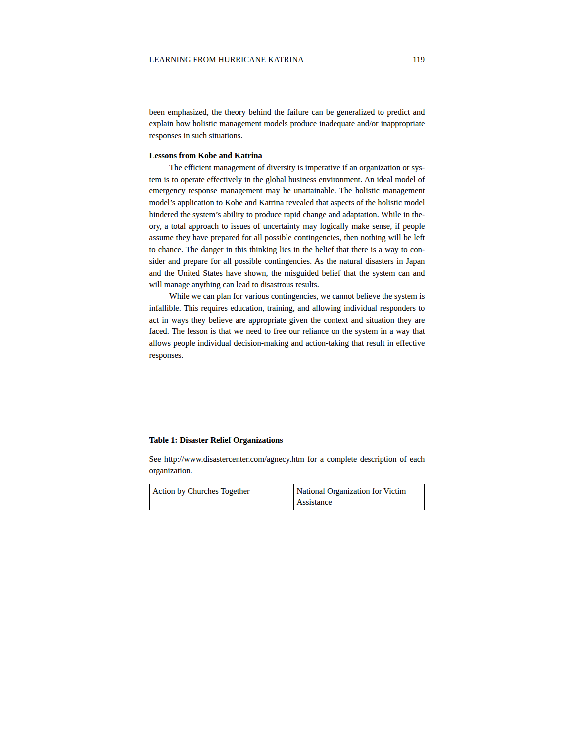Learning from Hurricane Katrina 119
been emphasized, the theory behind the failure can be generalized to predict and explain how holistic management models produce inadequate and/or inappropriate responses in such situations.
Lessons from Kobe and Katrina
The efficient management of diversity is imperative if an organization or system is to operate effectively in the global business environment. An ideal model of emergency response management may be unattainable. The holistic management model’s application to Kobe and Katrina revealed that aspects of the holistic model hindered the system’s ability to produce rapid change and adaptation. While in theory, a total approach to issues of uncertainty may logically make sense, if people assume they have prepared for all possible contingencies, then nothing will be left to chance. The danger in this thinking lies in the belief that there is a way to consider and prepare for all possible contingencies. As the natural disasters in Japan and the United States have shown, the misguided belief that the system can and will manage anything can lead to disastrous results.
While we can plan for various contingencies, we cannot believe the system is infallible. This requires education, training, and allowing individual responders to act in ways they believe are appropriate given the context and situation they are faced. The lesson is that we need to free our reliance on the system in a way that allows people individual decision-making and action-taking that result in effective responses.
Table 1: Disaster Relief Organizations
See http://www.disastercenter.com/agnecy.htm for a complete description of each organization.
| Action by Churches Together | National Organization for Victim Assistance |